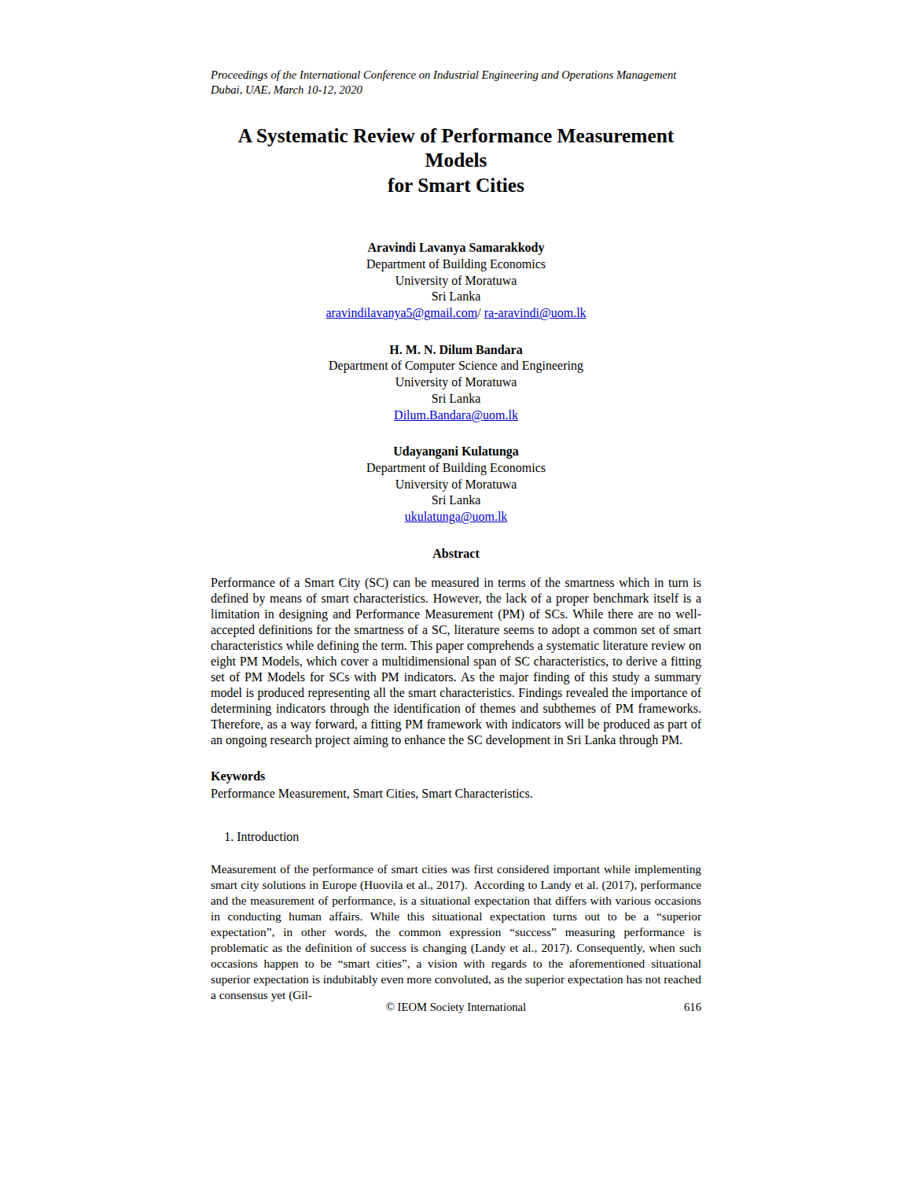Proceedings of the International Conference on Industrial Engineering and Operations Management
Dubai, UAE, March 10-12, 2020
A Systematic Review of Performance Measurement Models
for Smart Cities
Aravindi Lavanya Samarakkody
Department of Building Economics
University of Moratuwa
Sri Lanka
aravindilavanya5@gmail.com/ ra-aravindi@uom.lk
H. M. N. Dilum Bandara
Department of Computer Science and Engineering
University of Moratuwa
Sri Lanka
Dilum.Bandara@uom.lk
Udayangani Kulatunga
Department of Building Economics
University of Moratuwa
Sri Lanka
ukulatunga@uom.lk
Abstract
Performance of a Smart City (SC) can be measured in terms of the smartness which in turn is defined by means of smart characteristics. However, the lack of a proper benchmark itself is a limitation in designing and Performance Measurement (PM) of SCs. While there are no well-accepted definitions for the smartness of a SC, literature seems to adopt a common set of smart characteristics while defining the term. This paper comprehends a systematic literature review on eight PM Models, which cover a multidimensional span of SC characteristics, to derive a fitting set of PM Models for SCs with PM indicators. As the major finding of this study a summary model is produced representing all the smart characteristics. Findings revealed the importance of determining indicators through the identification of themes and subthemes of PM frameworks. Therefore, as a way forward, a fitting PM framework with indicators will be produced as part of an ongoing research project aiming to enhance the SC development in Sri Lanka through PM.
Keywords
Performance Measurement, Smart Cities, Smart Characteristics.
1. Introduction
Measurement of the performance of smart cities was first considered important while implementing smart city solutions in Europe (Huovila et al., 2017). According to Landy et al. (2017), performance and the measurement of performance, is a situational expectation that differs with various occasions in conducting human affairs. While this situational expectation turns out to be a “superior expectation”, in other words, the common expression “success” measuring performance is problematic as the definition of success is changing (Landy et al., 2017). Consequently, when such occasions happen to be “smart cities”, a vision with regards to the aforementioned situational superior expectation is indubitably even more convoluted, as the superior expectation has not reached a consensus yet (Gil-
© IEOM Society International
616